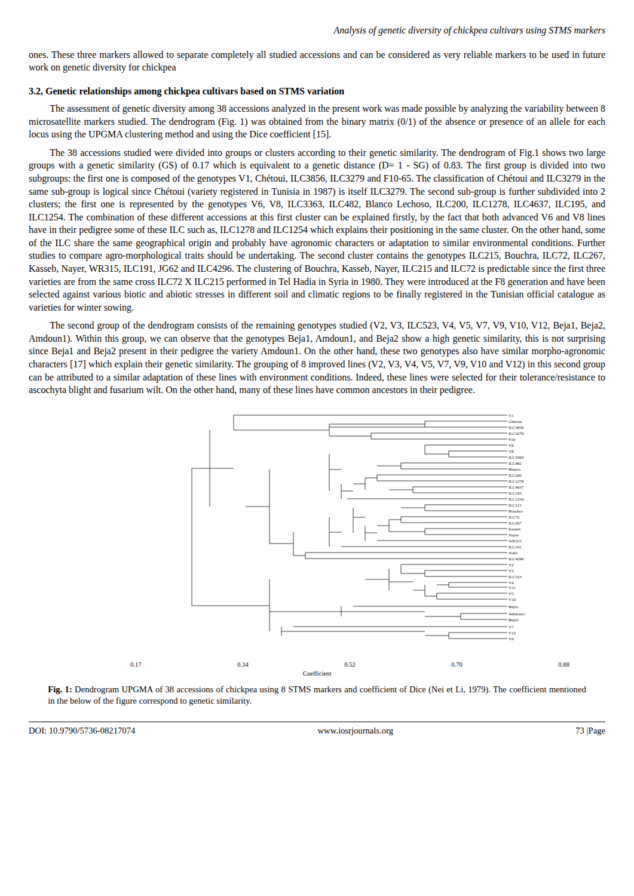Analysis of genetic diversity of chickpea cultivars using STMS markers
ones. These three markers allowed to separate completely all studied accessions and can be considered as very reliable markers to be used in future work on genetic diversity for chickpea
3.2, Genetic relationships among chickpea cultivars based on STMS variation
The assessment of genetic diversity among 38 accessions analyzed in the present work was made possible by analyzing the variability between 8 microsatellite markers studied. The dendrogram (Fig. 1) was obtained from the binary matrix (0/1) of the absence or presence of an allele for each locus using the UPGMA clustering method and using the Dice coefficient [15].
The 38 accessions studied were divided into groups or clusters according to their genetic similarity. The dendrogram of Fig.1 shows two large groups with a genetic similarity (GS) of 0.17 which is equivalent to a genetic distance (D= 1 - SG) of 0.83. The first group is divided into two subgroups: the first one is composed of the genotypes V1, Chétoui, ILC3856, ILC3279 and F10-65. The classification of Chétoui and ILC3279 in the same sub-group is logical since Chétoui (variety registered in Tunisia in 1987) is itself ILC3279. The second sub-group is further subdivided into 2 clusters; the first one is represented by the genotypes V6, V8, ILC3363, ILC482, Blanco Lechoso, ILC200, ILC1278, ILC4637, ILC195, and ILC1254. The combination of these different accessions at this first cluster can be explained firstly, by the fact that both advanced V6 and V8 lines have in their pedigree some of these ILC such as, ILC1278 and ILC1254 which explains their positioning in the same cluster. On the other hand, some of the ILC share the same geographical origin and probably have agronomic characters or adaptation to similar environmental conditions. Further studies to compare agro-morphological traits should be undertaking. The second cluster contains the genotypes ILC215, Bouchra, ILC72, ILC267, Kasseb, Nayer, WR315, ILC191, JG62 and ILC4296. The clustering of Bouchra, Kasseb, Nayer, ILC215 and ILC72 is predictable since the first three varieties are from the same cross ILC72 X ILC215 performed in Tel Hadia in Syria in 1980. They were introduced at the F8 generation and have been selected against various biotic and abiotic stresses in different soil and climatic regions to be finally registered in the Tunisian official catalogue as varieties for winter sowing.
The second group of the dendrogram consists of the remaining genotypes studied (V2, V3, ILC523, V4, V5, V7, V9, V10, V12, Beja1, Beja2, Amdoun1). Within this group, we can observe that the genotypes Beja1, Amdoun1, and Beja2 show a high genetic similarity, this is not surprising since Beja1 and Beja2 present in their pedigree the variety Amdoun1. On the other hand, these two genotypes also have similar morpho-agronomic characters [17] which explain their genetic similarity. The grouping of 8 improved lines (V2, V3, V4, V5, V7, V9, V10 and V12) in this second group can be attributed to a similar adaptation of these lines with environment conditions. Indeed, these lines were selected for their tolerance/resistance to ascochyta blight and fusarium wilt. On the other hand, many of these lines have common ancestors in their pedigree.
V1 Chetoui ILC3856 ILC3279 F10 V6 V8 ILC3363 ILC482 Blanco ILC200 ILC1278 ILC4637 ILC195 ILC1254 ILC215 Bouchra ILC72 ILC267 Kasseb Nayer WR315 ILC191 JG62 ILC4296 V2 V3 ILC523 V4 V11 V5 V10 Beja1 Amdoun1 Beja2 V7 V12 V9
0.170.340.520.700.88
Coefficient
Fig. 1: Dendrogram UPGMA of 38 accessions of chickpea using 8 STMS markers and coefficient of Dice (Nei et Li, 1979). The coefficient mentioned in the below of the figure correspond to genetic similarity.
DOI: 10.9790/5736-08217074 www.iosrjournals.org 73 |Page